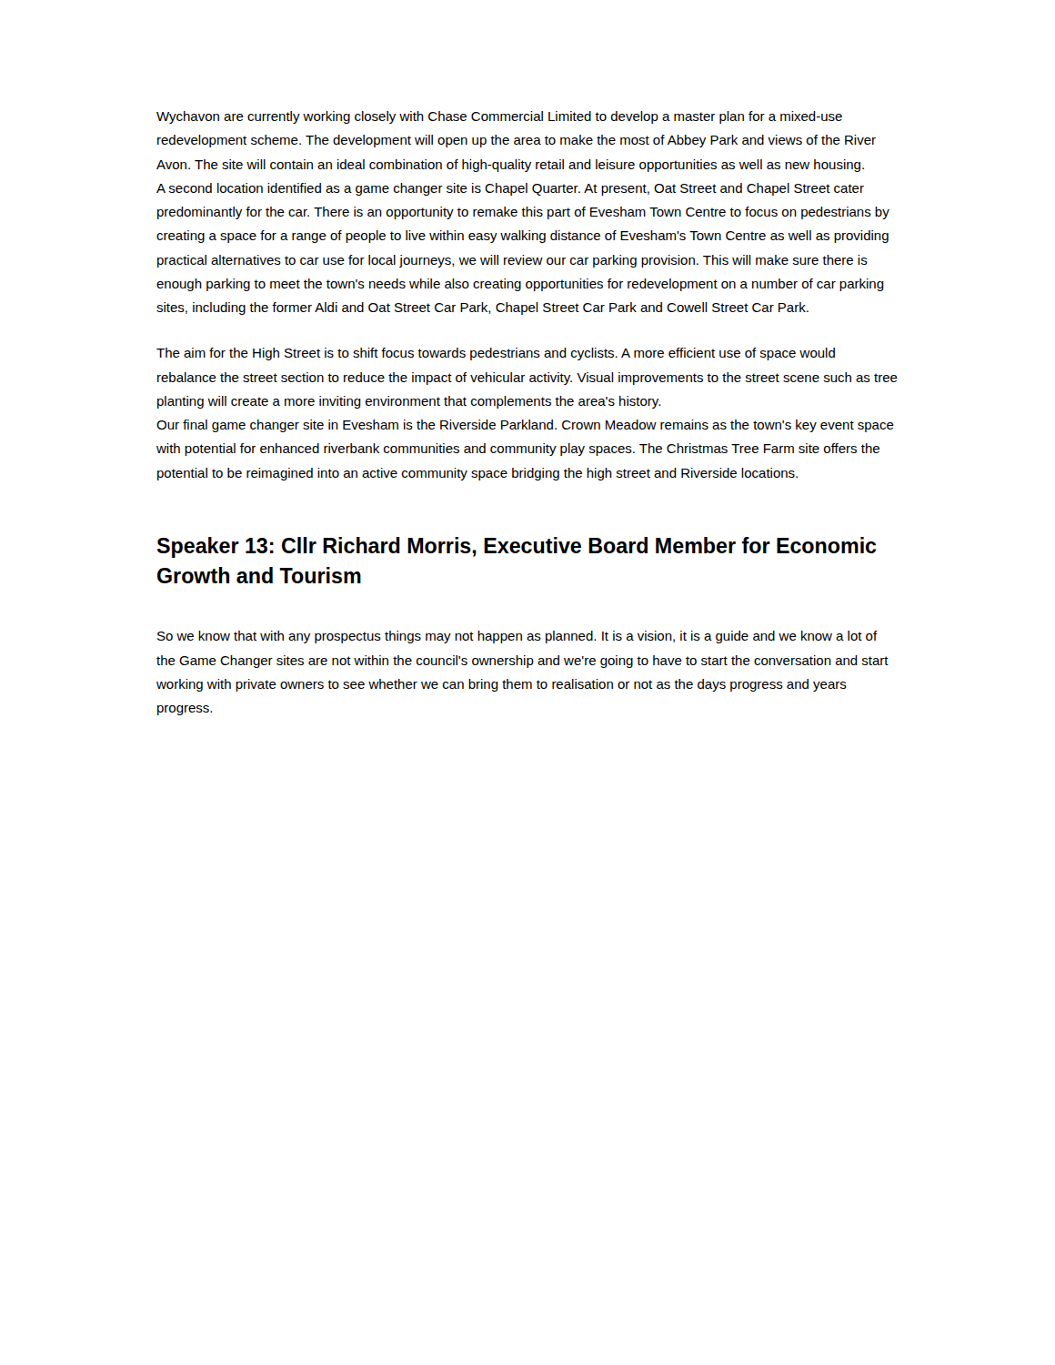Wychavon are currently working closely with Chase Commercial Limited to develop a master plan for a mixed-use redevelopment scheme. The development will open up the area to make the most of Abbey Park and views of the River Avon. The site will contain an ideal combination of high-quality retail and leisure opportunities as well as new housing.
A second location identified as a game changer site is Chapel Quarter. At present, Oat Street and Chapel Street cater predominantly for the car. There is an opportunity to remake this part of Evesham Town Centre to focus on pedestrians by creating a space for a range of people to live within easy walking distance of Evesham's Town Centre as well as providing practical alternatives to car use for local journeys, we will review our car parking provision. This will make sure there is enough parking to meet the town's needs while also creating opportunities for redevelopment on a number of car parking sites, including the former Aldi and Oat Street Car Park, Chapel Street Car Park and Cowell Street Car Park.
The aim for the High Street is to shift focus towards pedestrians and cyclists. A more efficient use of space would rebalance the street section to reduce the impact of vehicular activity. Visual improvements to the street scene such as tree planting will create a more inviting environment that complements the area's history.
Our final game changer site in Evesham is the Riverside Parkland. Crown Meadow remains as the town's key event space with potential for enhanced riverbank communities and community play spaces. The Christmas Tree Farm site offers the potential to be reimagined into an active community space bridging the high street and Riverside locations.
Speaker 13: Cllr Richard Morris, Executive Board Member for Economic Growth and Tourism
So we know that with any prospectus things may not happen as planned. It is a vision, it is a guide and we know a lot of the Game Changer sites are not within the council's ownership and we're going to have to start the conversation and start working with private owners to see whether we can bring them to realisation or not as the days progress and years progress.